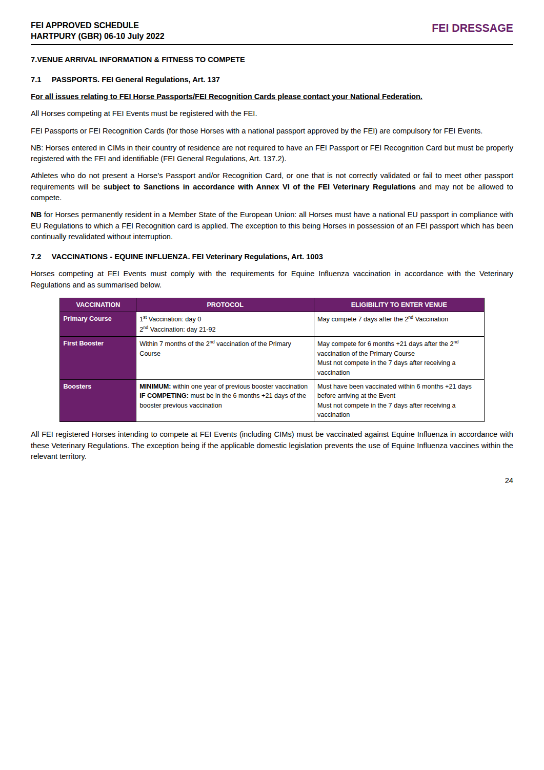FEI APPROVED SCHEDULE
HARTPURY (GBR) 06-10 July 2022
FEI DRESSAGE
7.VENUE ARRIVAL INFORMATION & FITNESS TO COMPETE
7.1 PASSPORTS. FEI General Regulations, Art. 137
For all issues relating to FEI Horse Passports/FEI Recognition Cards please contact your National Federation.
All Horses competing at FEI Events must be registered with the FEI.
FEI Passports or FEI Recognition Cards (for those Horses with a national passport approved by the FEI) are compulsory for FEI Events.
NB: Horses entered in CIMs in their country of residence are not required to have an FEI Passport or FEI Recognition Card but must be properly registered with the FEI and identifiable (FEI General Regulations, Art. 137.2).
Athletes who do not present a Horse’s Passport and/or Recognition Card, or one that is not correctly validated or fail to meet other passport requirements will be subject to Sanctions in accordance with Annex VI of the FEI Veterinary Regulations and may not be allowed to compete.
NB for Horses permanently resident in a Member State of the European Union: all Horses must have a national EU passport in compliance with EU Regulations to which a FEI Recognition card is applied. The exception to this being Horses in possession of an FEI passport which has been continually revalidated without interruption.
7.2 VACCINATIONS - EQUINE INFLUENZA. FEI Veterinary Regulations, Art. 1003
Horses competing at FEI Events must comply with the requirements for Equine Influenza vaccination in accordance with the Veterinary Regulations and as summarised below.
| VACCINATION | PROTOCOL | ELIGIBILITY TO ENTER VENUE |
| --- | --- | --- |
| Primary Course | 1 st Vaccination: day 0 2 nd Vaccination: day 21-92 | May compete 7 days after the 2 nd Vaccination |
| First Booster | Within 7 months of the 2 nd vaccination of the Primary Course | May compete for 6 months +21 days after the 2 nd vaccination of the Primary Course Must not compete in the 7 days after receiving a vaccination |
| Boosters | MINIMUM: within one year of previous booster vaccination IF COMPETING: must be in the 6 months +21 days of the booster previous vaccination | Must have been vaccinated within 6 months +21 days before arriving at the Event Must not compete in the 7 days after receiving a vaccination |
All FEI registered Horses intending to compete at FEI Events (including CIMs) must be vaccinated against Equine Influenza in accordance with these Veterinary Regulations. The exception being if the applicable domestic legislation prevents the use of Equine Influenza vaccines within the relevant territory.
24